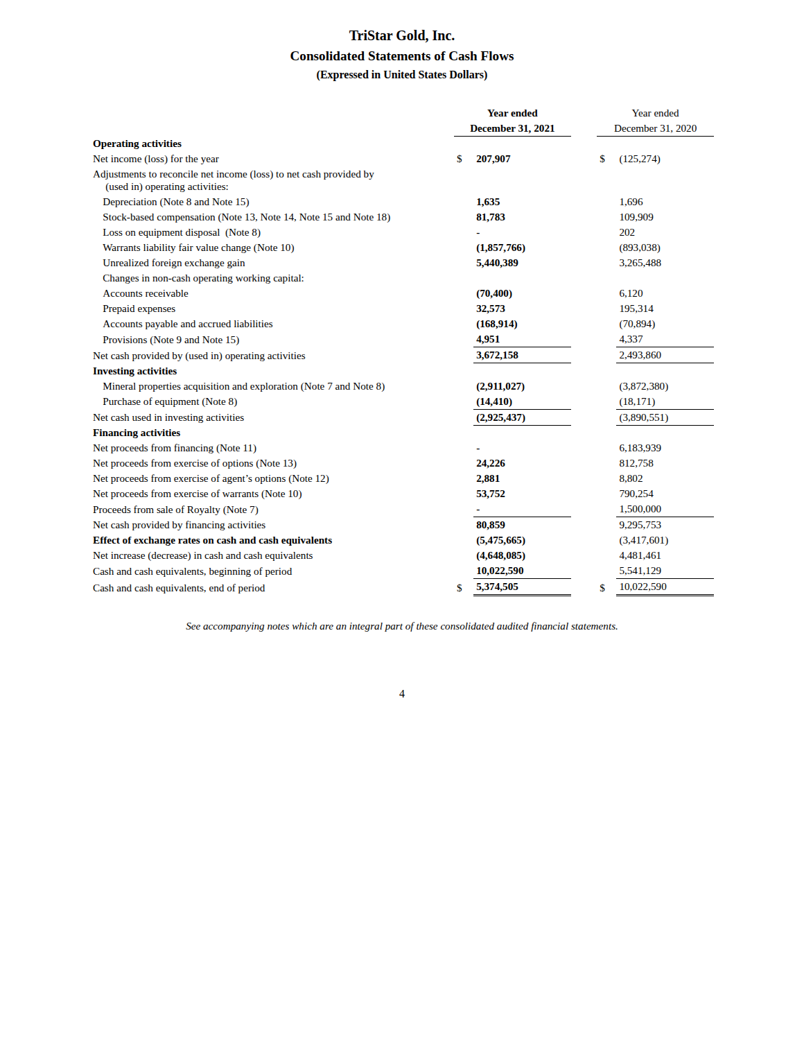TriStar Gold, Inc.
Consolidated Statements of Cash Flows
(Expressed in United States Dollars)
| | Year ended | | Year ended |
| --- | --- | --- | --- |
| | December 31, 2021 | | December 31, 2020 |
| Operating activities | | | | | |
| Net income (loss) for the year | $ | 207,907 | | $ | (125,274) |
| Adjustments to reconcile net income (loss) to net cash provided by (used in) operating activities: | | | | | |
| Depreciation (Note 8 and Note 15) | | 1,635 | | | 1,696 |
| Stock-based compensation (Note 13, Note 14, Note 15 and Note 18) | | 81,783 | | | 109,909 |
| Loss on equipment disposal (Note 8) | | - | | | 202 |
| Warrants liability fair value change (Note 10) | | (1,857,766) | | | (893,038) |
| Unrealized foreign exchange gain | | 5,440,389 | | | 3,265,488 |
| Changes in non-cash operating working capital: | | | | | |
| Accounts receivable | | (70,400) | | | 6,120 |
| Prepaid expenses | | 32,573 | | | 195,314 |
| Accounts payable and accrued liabilities | | (168,914) | | | (70,894) |
| Provisions (Note 9 and Note 15) | | 4,951 | | | 4,337 |
| Net cash provided by (used in) operating activities | | 3,672,158 | | | 2,493,860 |
| Investing activities | | | | | |
| Mineral properties acquisition and exploration (Note 7 and Note 8) | | (2,911,027) | | | (3,872,380) |
| Purchase of equipment (Note 8) | | (14,410) | | | (18,171) |
| Net cash used in investing activities | | (2,925,437) | | | (3,890,551) |
| Financing activities | | | | | |
| Net proceeds from financing (Note 11) | | - | | | 6,183,939 |
| Net proceeds from exercise of options (Note 13) | | 24,226 | | | 812,758 |
| Net proceeds from exercise of agent’s options (Note 12) | | 2,881 | | | 8,802 |
| Net proceeds from exercise of warrants (Note 10) | | 53,752 | | | 790,254 |
| Proceeds from sale of Royalty (Note 7) | | - | | | 1,500,000 |
| Net cash provided by financing activities | | 80,859 | | | 9,295,753 |
| Effect of exchange rates on cash and cash equivalents | | (5,475,665) | | | (3,417,601) |
| Net increase (decrease) in cash and cash equivalents | | (4,648,085) | | | 4,481,461 |
| Cash and cash equivalents, beginning of period | | 10,022,590 | | | 5,541,129 |
| Cash and cash equivalents, end of period | $ | 5,374,505 | | $ | 10,022,590 |
See accompanying notes which are an integral part of these consolidated audited financial statements.
4